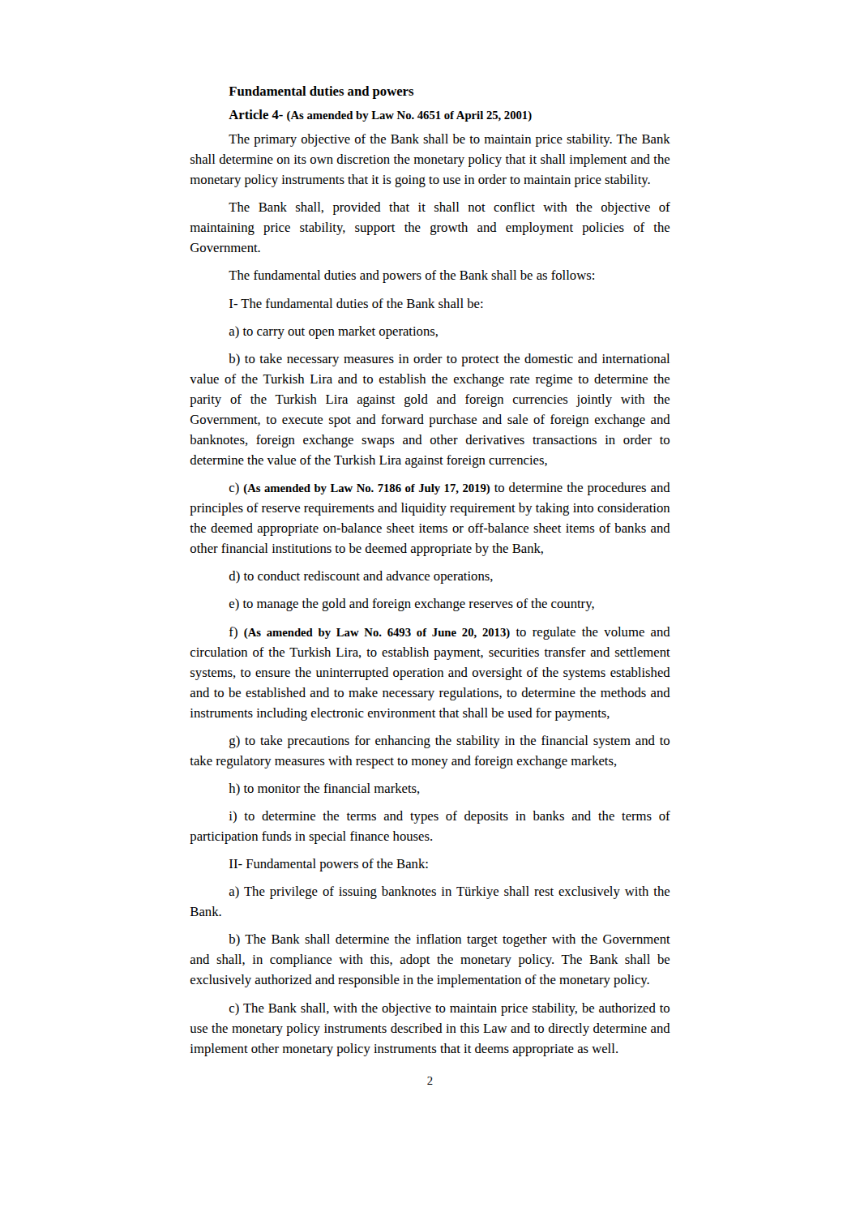Fundamental duties and powers
Article 4- (As amended by Law No. 4651 of April 25, 2001)
The primary objective of the Bank shall be to maintain price stability. The Bank shall determine on its own discretion the monetary policy that it shall implement and the monetary policy instruments that it is going to use in order to maintain price stability.
The Bank shall, provided that it shall not conflict with the objective of maintaining price stability, support the growth and employment policies of the Government.
The fundamental duties and powers of the Bank shall be as follows:
I- The fundamental duties of the Bank shall be:
a) to carry out open market operations,
b) to take necessary measures in order to protect the domestic and international value of the Turkish Lira and to establish the exchange rate regime to determine the parity of the Turkish Lira against gold and foreign currencies jointly with the Government, to execute spot and forward purchase and sale of foreign exchange and banknotes, foreign exchange swaps and other derivatives transactions in order to determine the value of the Turkish Lira against foreign currencies,
c) (As amended by Law No. 7186 of July 17, 2019) to determine the procedures and principles of reserve requirements and liquidity requirement by taking into consideration the deemed appropriate on-balance sheet items or off-balance sheet items of banks and other financial institutions to be deemed appropriate by the Bank,
d) to conduct rediscount and advance operations,
e) to manage the gold and foreign exchange reserves of the country,
f) (As amended by Law No. 6493 of June 20, 2013) to regulate the volume and circulation of the Turkish Lira, to establish payment, securities transfer and settlement systems, to ensure the uninterrupted operation and oversight of the systems established and to be established and to make necessary regulations, to determine the methods and instruments including electronic environment that shall be used for payments,
g) to take precautions for enhancing the stability in the financial system and to take regulatory measures with respect to money and foreign exchange markets,
h) to monitor the financial markets,
i) to determine the terms and types of deposits in banks and the terms of participation funds in special finance houses.
II- Fundamental powers of the Bank:
a) The privilege of issuing banknotes in Türkiye shall rest exclusively with the Bank.
b) The Bank shall determine the inflation target together with the Government and shall, in compliance with this, adopt the monetary policy. The Bank shall be exclusively authorized and responsible in the implementation of the monetary policy.
c) The Bank shall, with the objective to maintain price stability, be authorized to use the monetary policy instruments described in this Law and to directly determine and implement other monetary policy instruments that it deems appropriate as well.
2